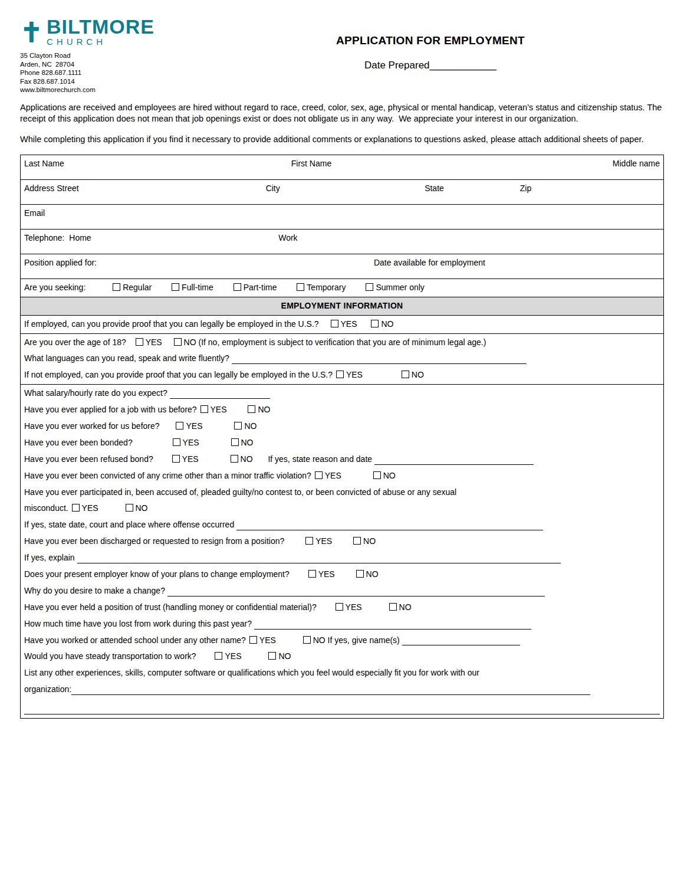✝ BILTMORE
CHURCH
35 Clayton Road
Arden, NC 28704
Phone 828.687.1111
Fax 828.687.1014
www.biltmorechurch.com
APPLICATION FOR EMPLOYMENT
Date Prepared____________
Applications are received and employees are hired without regard to race, creed, color, sex, age, physical or mental handicap, veteran’s status and citizenship status. The receipt of this application does not mean that job openings exist or does not obligate us in any way. We appreciate your interest in our organization.
While completing this application if you find it necessary to provide additional comments or explanations to questions asked, please attach additional sheets of paper.
| Last Name First Name Middle name |
| Address Street City State Zip |
| Email |
| Telephone: Home Work |
| Position applied for: Date available for employment |
| Are you seeking: Regular Full-time Part-time Temporary Summer only |
| EMPLOYMENT INFORMATION |
| If employed, can you provide proof that you can legally be employed in the U.S.? YES NO |
| Are you over the age of 18? YES NO (If no, employment is subject to verification that you are of minimum legal age.) What languages can you read, speak and write fluently? If not employed, can you provide proof that you can legally be employed in the U.S.? YES NO |
| What salary/hourly rate do you expect? Have you ever applied for a job with us before? YES NO Have you ever worked for us before? YES NO Have you ever been bonded? YES NO Have you ever been refused bond? YES NO If yes, state reason and date Have you ever been convicted of any crime other than a minor traffic violation? YES NO Have you ever participated in, been accused of, pleaded guilty/no contest to, or been convicted of abuse or any sexual misconduct. YES NO If yes, state date, court and place where offense occurred Have you ever been discharged or requested to resign from a position? YES NO If yes, explain Does your present employer know of your plans to change employment? YES NO Why do you desire to make a change? Have you ever held a position of trust (handling money or confidential material)? YES NO How much time have you lost from work during this past year? Have you worked or attended school under any other name? YES NO If yes, give name(s) Would you have steady transportation to work? YES NO List any other experiences, skills, computer software or qualifications which you feel would especially fit you for work with our organization: |